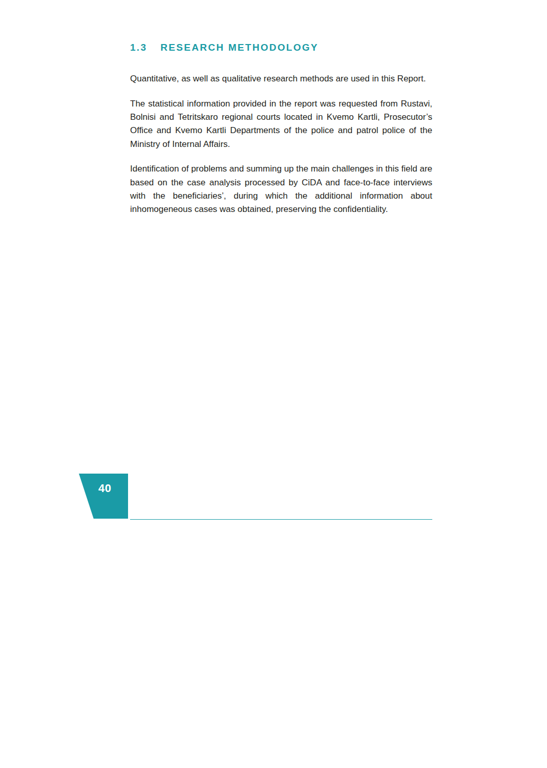1.3 Research Methodology
Quantitative, as well as qualitative research methods are used in this Report.
The statistical information provided in the report was requested from Rustavi, Bolnisi and Tetritskaro regional courts located in Kvemo Kartli, Prosecutor’s Office and Kvemo Kartli Departments of the police and patrol police of the Ministry of Internal Affairs.
Identification of problems and summing up the main challenges in this field are based on the case analysis processed by CiDA and face-to-face interviews with the beneficiaries’, during which the additional information about inhomogeneous cases was obtained, preserving the confidentiality.
40